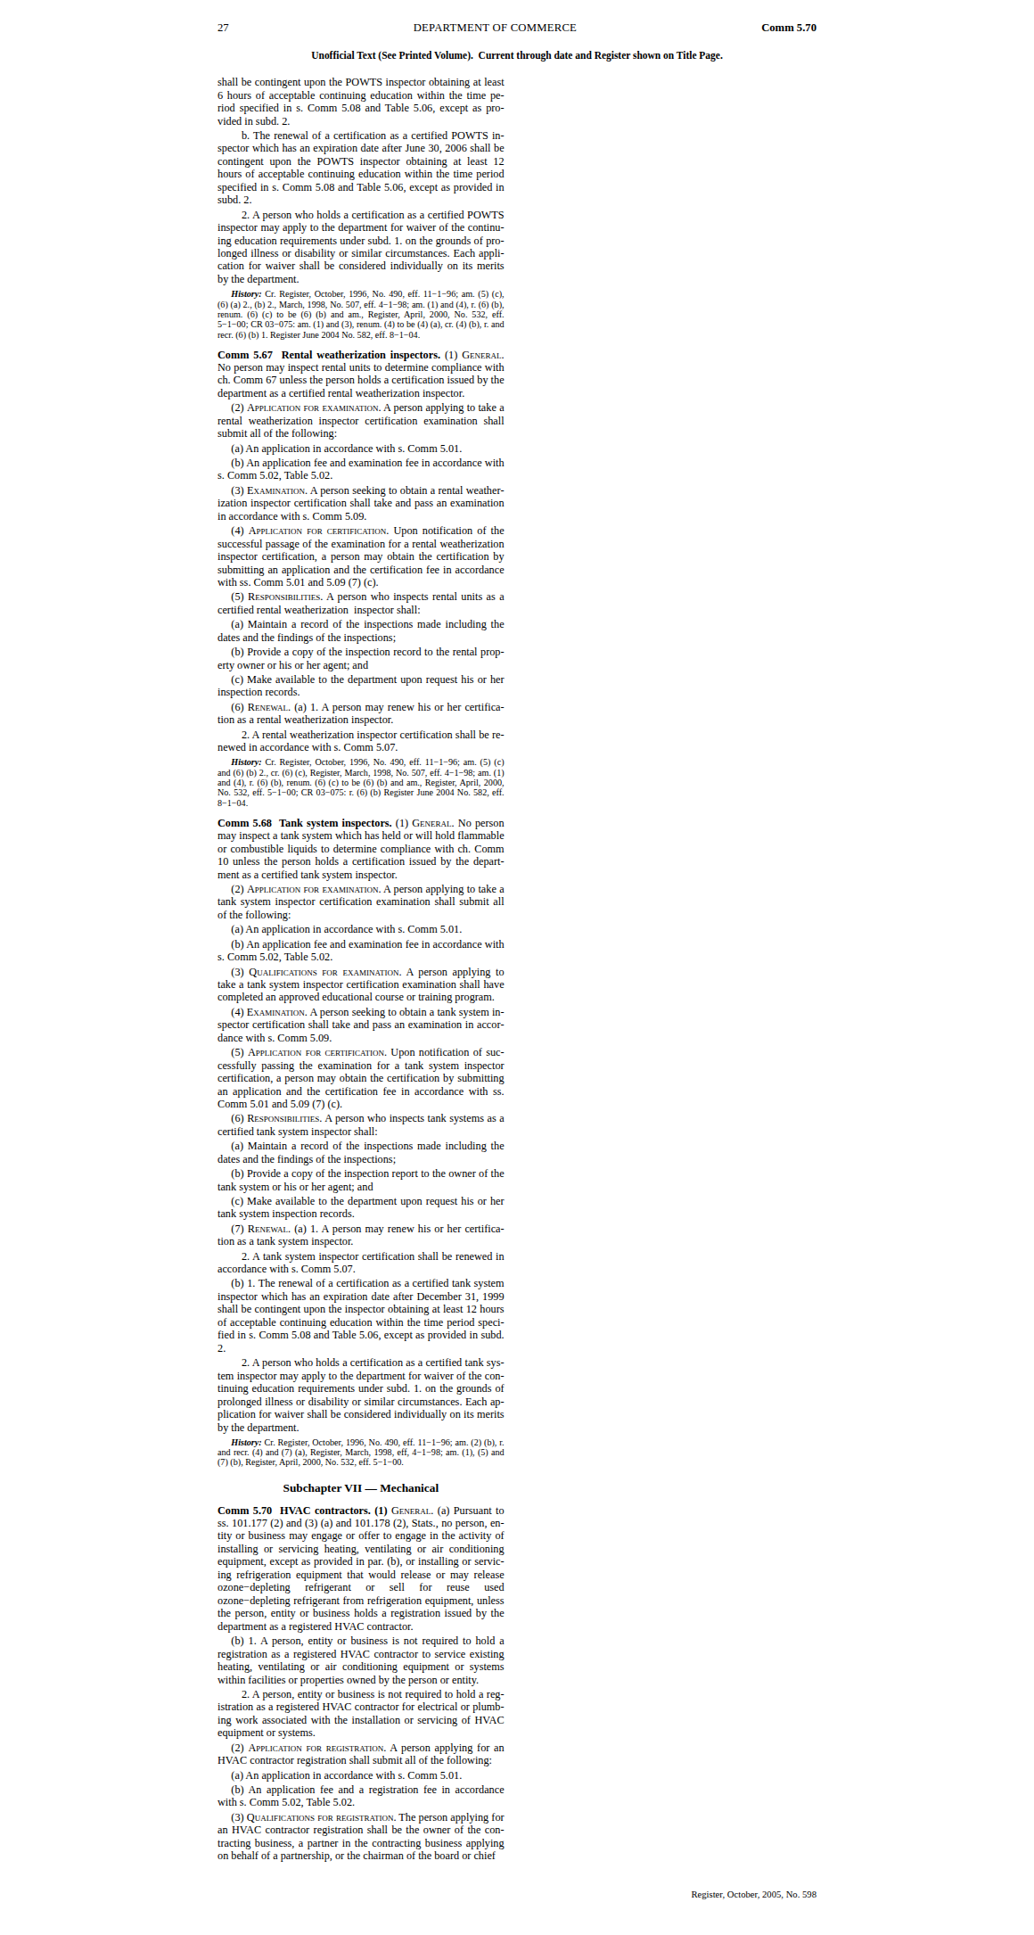27 DEPARTMENT OF COMMERCE Comm 5.70
Unofficial Text (See Printed Volume). Current through date and Register shown on Title Page.
shall be contingent upon the POWTS inspector obtaining at least 6 hours of acceptable continuing education within the time period specified in s. Comm 5.08 and Table 5.06, except as provided in subd. 2.
b. The renewal of a certification as a certified POWTS inspector which has an expiration date after June 30, 2006 shall be contingent upon the POWTS inspector obtaining at least 12 hours of acceptable continuing education within the time period specified in s. Comm 5.08 and Table 5.06, except as provided in subd. 2.
2. A person who holds a certification as a certified POWTS inspector may apply to the department for waiver of the continuing education requirements under subd. 1. on the grounds of prolonged illness or disability or similar circumstances. Each application for waiver shall be considered individually on its merits by the department.
History: Cr. Register, October, 1996, No. 490, eff. 11−1−96; am. (5) (c), (6) (a) 2., (b) 2., March, 1998, No. 507, eff. 4−1−98; am. (1) and (4), r. (6) (b), renum. (6) (c) to be (6) (b) and am., Register, April, 2000, No. 532, eff. 5−1−00; CR 03−075: am. (1) and (3), renum. (4) to be (4) (a), cr. (4) (b), r. and recr. (6) (b) 1. Register June 2004 No. 582, eff. 8−1−04.
Comm 5.67 Rental weatherization inspectors. (1) General. No person may inspect rental units to determine compliance with ch. Comm 67 unless the person holds a certification issued by the department as a certified rental weatherization inspector.
(2) Application for examination. A person applying to take a rental weatherization inspector certification examination shall submit all of the following:
(a) An application in accordance with s. Comm 5.01.
(b) An application fee and examination fee in accordance with s. Comm 5.02, Table 5.02.
(3) Examination. A person seeking to obtain a rental weatherization inspector certification shall take and pass an examination in accordance with s. Comm 5.09.
(4) Application for certification. Upon notification of the successful passage of the examination for a rental weatherization inspector certification, a person may obtain the certification by submitting an application and the certification fee in accordance with ss. Comm 5.01 and 5.09 (7) (c).
(5) Responsibilities. A person who inspects rental units as a certified rental weatherization inspector shall:
(a) Maintain a record of the inspections made including the dates and the findings of the inspections;
(b) Provide a copy of the inspection record to the rental property owner or his or her agent; and
(c) Make available to the department upon request his or her inspection records.
(6) Renewal. (a) 1. A person may renew his or her certification as a rental weatherization inspector.
2. A rental weatherization inspector certification shall be renewed in accordance with s. Comm 5.07.
History: Cr. Register, October, 1996, No. 490, eff. 11−1−96; am. (5) (c) and (6) (b) 2., cr. (6) (c), Register, March, 1998, No. 507, eff. 4−1−98; am. (1) and (4), r. (6) (b), renum. (6) (c) to be (6) (b) and am., Register, April, 2000, No. 532, eff. 5−1−00; CR 03−075: r. (6) (b) Register June 2004 No. 582, eff. 8−1−04.
Comm 5.68 Tank system inspectors. (1) General. No person may inspect a tank system which has held or will hold flammable or combustible liquids to determine compliance with ch. Comm 10 unless the person holds a certification issued by the department as a certified tank system inspector.
(2) Application for examination. A person applying to take a tank system inspector certification examination shall submit all of the following:
(a) An application in accordance with s. Comm 5.01.
(b) An application fee and examination fee in accordance with s. Comm 5.02, Table 5.02.
(3) Qualifications for examination. A person applying to take a tank system inspector certification examination shall have completed an approved educational course or training program.
(4) Examination. A person seeking to obtain a tank system inspector certification shall take and pass an examination in accordance with s. Comm 5.09.
(5) Application for certification. Upon notification of successfully passing the examination for a tank system inspector certification, a person may obtain the certification by submitting an application and the certification fee in accordance with ss. Comm 5.01 and 5.09 (7) (c).
(6) Responsibilities. A person who inspects tank systems as a certified tank system inspector shall:
(a) Maintain a record of the inspections made including the dates and the findings of the inspections;
(b) Provide a copy of the inspection report to the owner of the tank system or his or her agent; and
(c) Make available to the department upon request his or her tank system inspection records.
(7) Renewal. (a) 1. A person may renew his or her certification as a tank system inspector.
2. A tank system inspector certification shall be renewed in accordance with s. Comm 5.07.
(b) 1. The renewal of a certification as a certified tank system inspector which has an expiration date after December 31, 1999 shall be contingent upon the inspector obtaining at least 12 hours of acceptable continuing education within the time period specified in s. Comm 5.08 and Table 5.06, except as provided in subd. 2.
2. A person who holds a certification as a certified tank system inspector may apply to the department for waiver of the continuing education requirements under subd. 1. on the grounds of prolonged illness or disability or similar circumstances. Each application for waiver shall be considered individually on its merits by the department.
History: Cr. Register, October, 1996, No. 490, eff. 11−1−96; am. (2) (b), r. and recr. (4) and (7) (a), Register, March, 1998, eff, 4−1−98; am. (1), (5) and (7) (b), Register, April, 2000, No. 532, eff. 5−1−00.
Subchapter VII — Mechanical
Comm 5.70 HVAC contractors. (1) General. (a) Pursuant to ss. 101.177 (2) and (3) (a) and 101.178 (2), Stats., no person, entity or business may engage or offer to engage in the activity of installing or servicing heating, ventilating or air conditioning equipment, except as provided in par. (b), or installing or servicing refrigeration equipment that would release or may release ozone−depleting refrigerant or sell for reuse used ozone−depleting refrigerant from refrigeration equipment, unless the person, entity or business holds a registration issued by the department as a registered HVAC contractor.
(b) 1. A person, entity or business is not required to hold a registration as a registered HVAC contractor to service existing heating, ventilating or air conditioning equipment or systems within facilities or properties owned by the person or entity.
2. A person, entity or business is not required to hold a registration as a registered HVAC contractor for electrical or plumbing work associated with the installation or servicing of HVAC equipment or systems.
(2) Application for registration. A person applying for an HVAC contractor registration shall submit all of the following:
(a) An application in accordance with s. Comm 5.01.
(b) An application fee and a registration fee in accordance with s. Comm 5.02, Table 5.02.
(3) Qualifications for registration. The person applying for an HVAC contractor registration shall be the owner of the contracting business, a partner in the contracting business applying on behalf of a partnership, or the chairman of the board or chief
Register, October, 2005, No. 598